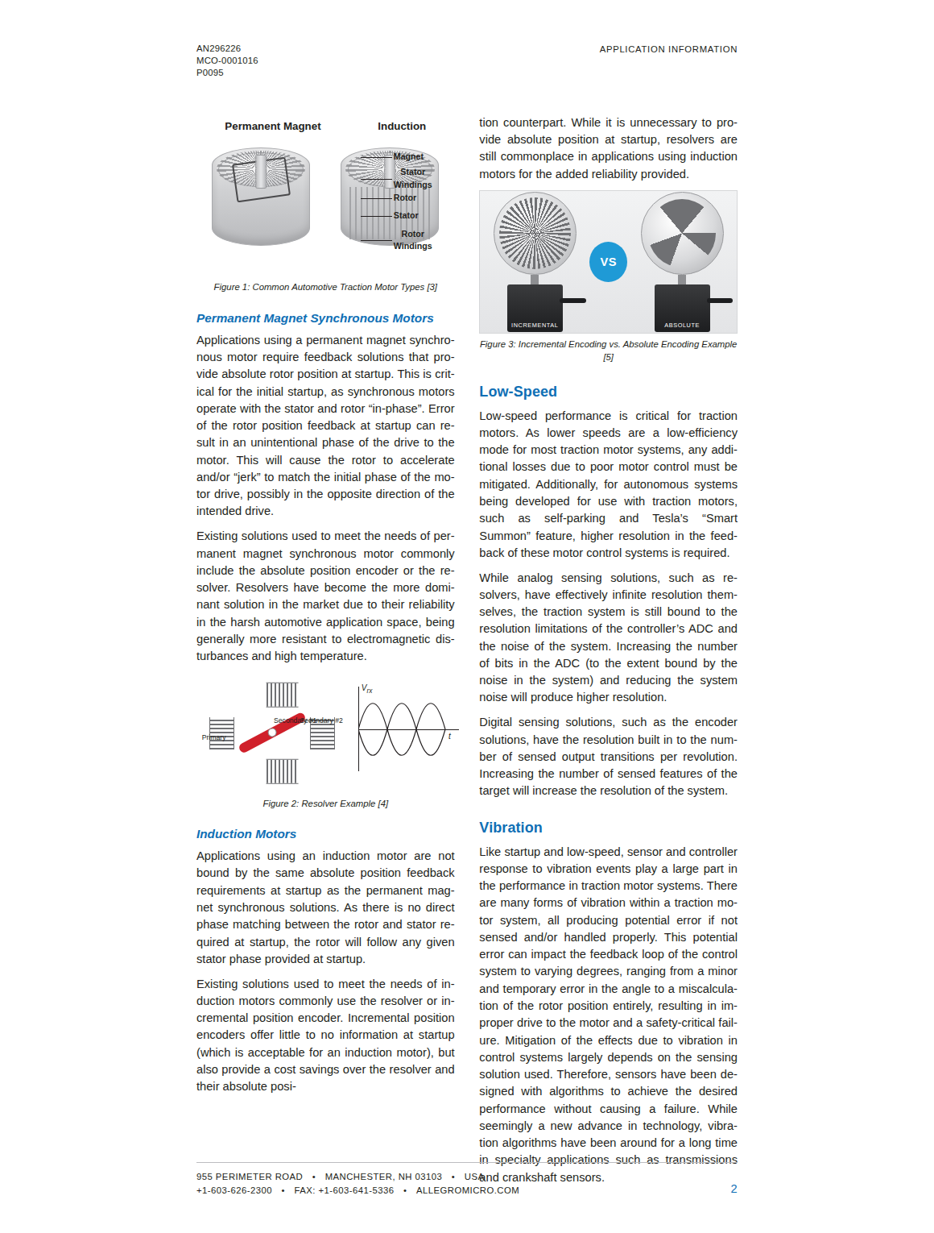AN296226
MCO-0001016
P0095
Application Information
Permanent Magnet Induction
Magnet
Stator
Windings
Rotor
Stator
Rotor
Windings
Figure 1: Common Automotive Traction Motor Types [3]
Permanent Magnet Synchronous Motors
Applications using a permanent magnet synchronous motor require feedback solutions that provide absolute rotor position at startup. This is critical for the initial startup, as synchronous motors operate with the stator and rotor “in-phase”. Error of the rotor position feedback at startup can result in an unintentional phase of the drive to the motor. This will cause the rotor to accelerate and/or “jerk” to match the initial phase of the motor drive, possibly in the opposite direction of the intended drive.
Existing solutions used to meet the needs of permanent magnet synchronous motor commonly include the absolute position encoder or the resolver. Resolvers have become the more dominant solution in the market due to their reliability in the harsh automotive application space, being generally more resistant to electromagnetic disturbances and high temperature.
Secondary #1
Secondary #2
Primary
Vrx
t
Figure 2: Resolver Example [4]
Induction Motors
Applications using an induction motor are not bound by the same absolute position feedback requirements at startup as the permanent magnet synchronous solutions. As there is no direct phase matching between the rotor and stator required at startup, the rotor will follow any given stator phase provided at startup.
Existing solutions used to meet the needs of induction motors commonly use the resolver or incremental position encoder. Incremental position encoders offer little to no information at startup (which is acceptable for an induction motor), but also provide a cost savings over the resolver and their absolute posi-
tion counterpart. While it is unnecessary to provide absolute position at startup, resolvers are still commonplace in applications using induction motors for the added reliability provided.
INCREMENTAL
VS
ABSOLUTE
Figure 3: Incremental Encoding vs. Absolute Encoding Example [5]
Low-Speed
Low-speed performance is critical for traction motors. As lower speeds are a low-efficiency mode for most traction motor systems, any additional losses due to poor motor control must be mitigated. Additionally, for autonomous systems being developed for use with traction motors, such as self-parking and Tesla’s “Smart Summon” feature, higher resolution in the feedback of these motor control systems is required.
While analog sensing solutions, such as resolvers, have effectively infinite resolution themselves, the traction system is still bound to the resolution limitations of the controller’s ADC and the noise of the system. Increasing the number of bits in the ADC (to the extent bound by the noise in the system) and reducing the system noise will produce higher resolution.
Digital sensing solutions, such as the encoder solutions, have the resolution built in to the number of sensed output transitions per revolution. Increasing the number of sensed features of the target will increase the resolution of the system.
Vibration
Like startup and low-speed, sensor and controller response to vibration events play a large part in the performance in traction motor systems. There are many forms of vibration within a traction motor system, all producing potential error if not sensed and/or handled properly. This potential error can impact the feedback loop of the control system to varying degrees, ranging from a minor and temporary error in the angle to a miscalculation of the rotor position entirely, resulting in improper drive to the motor and a safety-critical failure. Mitigation of the effects due to vibration in control systems largely depends on the sensing solution used. Therefore, sensors have been designed with algorithms to achieve the desired performance without causing a failure. While seemingly a new advance in technology, vibration algorithms have been around for a long time in specialty applications such as transmissions and crankshaft sensors.
955 PERIMETER ROAD•MANCHESTER, NH 03103•USA
+1-603-626-2300•FAX: +1-603-641-5336•ALLEGROMICRO.COM
2